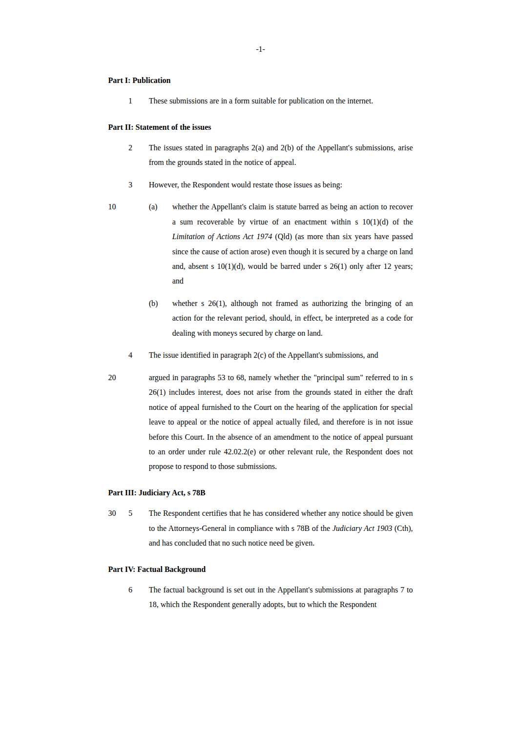-1-
Part I: Publication
1
These submissions are in a form suitable for publication on the internet.
Part II: Statement of the issues
2
The issues stated in paragraphs 2(a) and 2(b) of the Appellant's submissions, arise from the grounds stated in the notice of appeal.
3
However, the Respondent would restate those issues as being:
10
(a)
whether the Appellant's claim is statute barred as being an action to recover a sum recoverable by virtue of an enactment within s 10(1)(d) of the Limitation of Actions Act 1974 (Qld) (as more than six years have passed since the cause of action arose) even though it is secured by a charge on land and, absent s 10(1)(d), would be barred under s 26(1) only after 12 years; and
(b)
whether s 26(1), although not framed as authorizing the bringing of an action for the relevant period, should, in effect, be interpreted as a code for dealing with moneys secured by charge on land.
4
The issue identified in paragraph 2(c) of the Appellant's submissions, and
20
argued in paragraphs 53 to 68, namely whether the "principal sum" referred to in s 26(1) includes interest, does not arise from the grounds stated in either the draft notice of appeal furnished to the Court on the hearing of the application for special leave to appeal or the notice of appeal actually filed, and therefore is in not issue before this Court. In the absence of an amendment to the notice of appeal pursuant to an order under rule 42.02.2(e) or other relevant rule, the Respondent does not propose to respond to those submissions.
Part III: Judiciary Act, s 78B
30
5
The Respondent certifies that he has considered whether any notice should be given to the Attorneys-General in compliance with s 78B of the Judiciary Act 1903 (Cth), and has concluded that no such notice need be given.
Part IV: Factual Background
6
The factual background is set out in the Appellant's submissions at paragraphs 7 to 18, which the Respondent generally adopts, but to which the Respondent